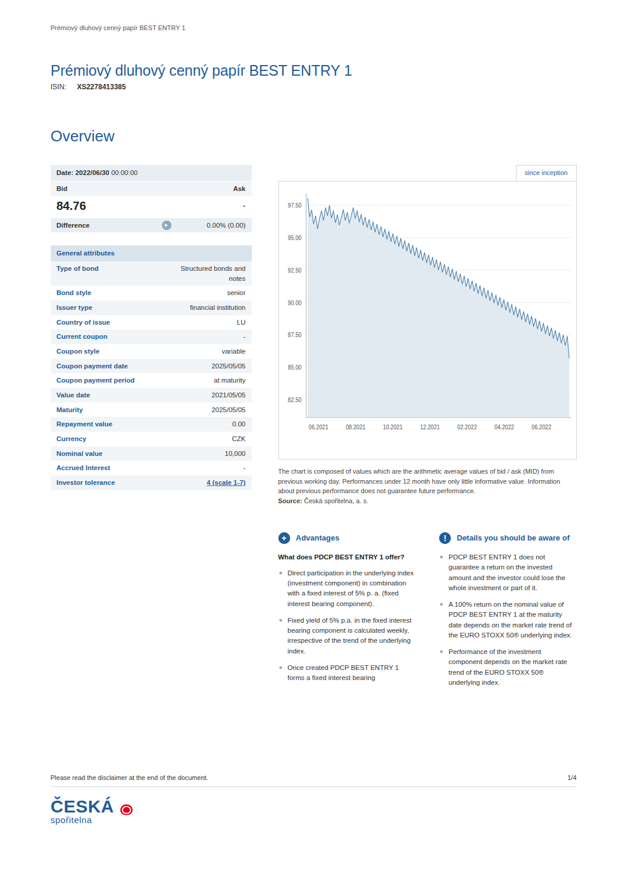Prémiový dluhový cenný papír BEST ENTRY 1
Prémiový dluhový cenný papír BEST ENTRY 1
ISIN: XS2278413385
Overview
Date: 2022/06/30 00:00:00
Bid Ask
84.76 -
Difference 0.00% (0.00)
General attributes
| Type of bond | Structured bonds and notes |
| Bond style | senior |
| Issuer type | financial institution |
| Country of issue | LU |
| Current coupon | - |
| Coupon style | variable |
| Coupon payment date | 2025/05/05 |
| Coupon payment period | at maturity |
| Value date | 2021/05/05 |
| Maturity | 2025/05/05 |
| Repayment value | 0.00 |
| Currency | CZK |
| Nominal value | 10,000 |
| Accrued Interest | - |
| Investor tolerance | 4 (scale 1-7) |
since inception
97.50 95.00 92.50 90.00 87.50 85.00 82.50 06.2021 08.2021 10.2021 12.2021 02.2022 04.2022 06.2022
The chart is composed of values which are the arithmetic average values of bid / ask (MID) from previous working day. Performances under 12 month have only little informative value. Information about previous performance does not guarantee future performance.
Source: Česká spořitelna, a. s.
+ Advantages
What does PDCP BEST ENTRY 1 offer?
Direct participation in the underlying index (investment component) in combination with a fixed interest of 5% p. a. (fixed interest bearing component).
Fixed yield of 5% p.a. in the fixed interest bearing component is calculated weekly, irrespective of the trend of the underlying index.
Once created PDCP BEST ENTRY 1 forms a fixed interest bearing
! Details you should be aware of
PDCP BEST ENTRY 1 does not guarantee a return on the invested amount and the investor could lose the whole investment or part of it.
A 100% return on the nominal value of PDCP BEST ENTRY 1 at the maturity date depends on the market rate trend of the EURO STOXX 50® underlying index.
Performance of the investment component depends on the market rate trend of the EURO STOXX 50® underlying index.
Please read the disclaimer at the end of the document. 1/4
ČESKÁ
spořitelna